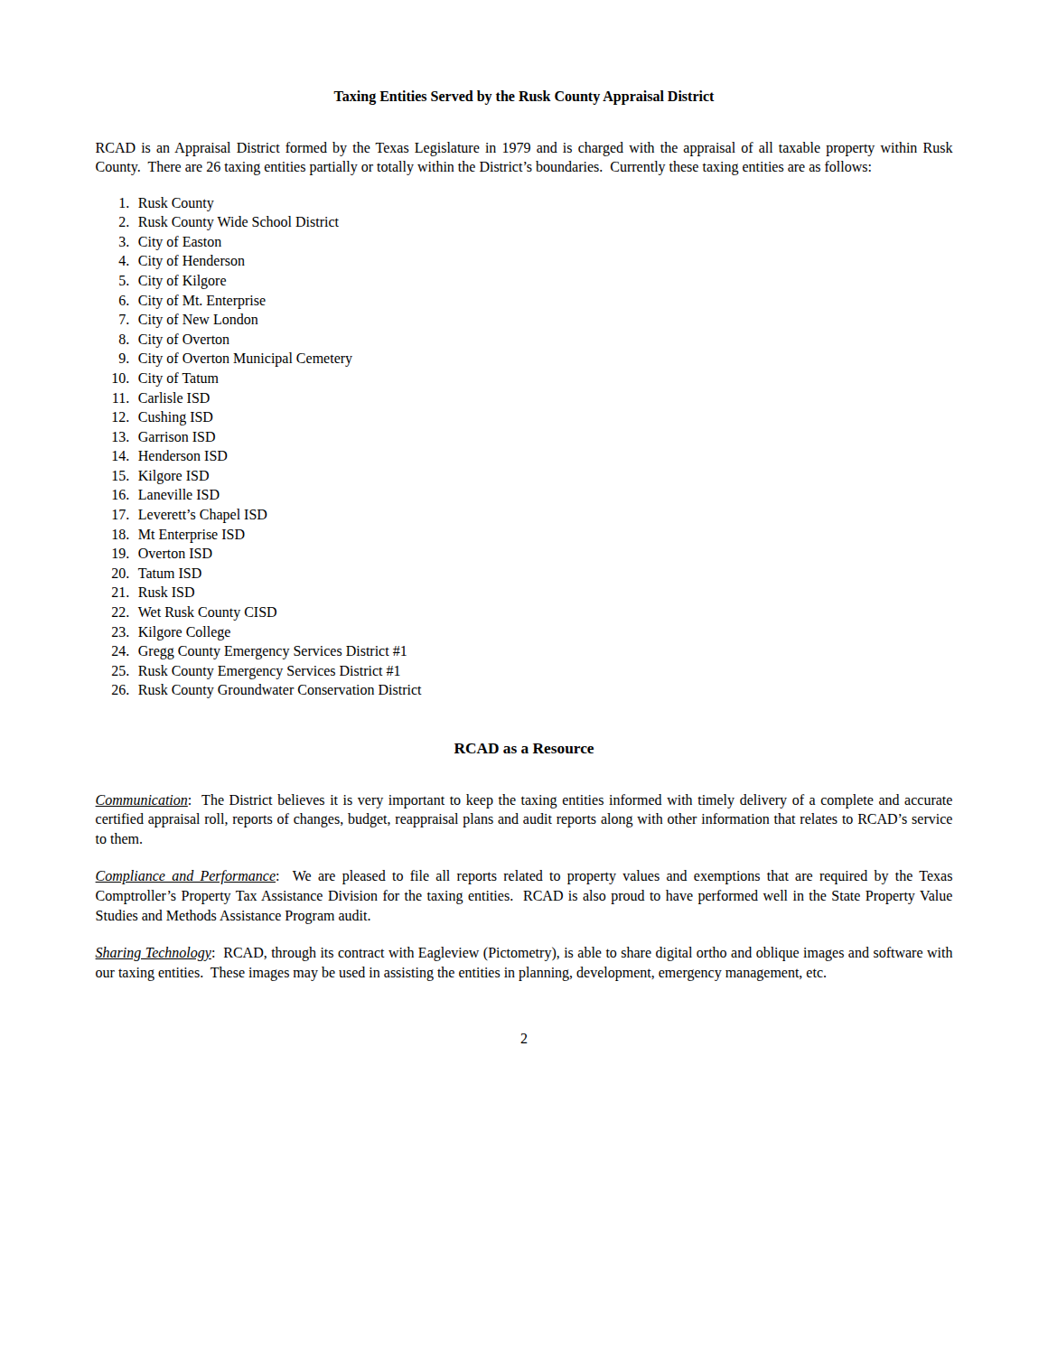Taxing Entities Served by the Rusk County Appraisal District
RCAD is an Appraisal District formed by the Texas Legislature in 1979 and is charged with the appraisal of all taxable property within Rusk County. There are 26 taxing entities partially or totally within the District’s boundaries. Currently these taxing entities are as follows:
Rusk County
Rusk County Wide School District
City of Easton
City of Henderson
City of Kilgore
City of Mt. Enterprise
City of New London
City of Overton
City of Overton Municipal Cemetery
City of Tatum
Carlisle ISD
Cushing ISD
Garrison ISD
Henderson ISD
Kilgore ISD
Laneville ISD
Leverett’s Chapel ISD
Mt Enterprise ISD
Overton ISD
Tatum ISD
Rusk ISD
Wet Rusk County CISD
Kilgore College
Gregg County Emergency Services District #1
Rusk County Emergency Services District #1
Rusk County Groundwater Conservation District
RCAD as a Resource
Communication: The District believes it is very important to keep the taxing entities informed with timely delivery of a complete and accurate certified appraisal roll, reports of changes, budget, reappraisal plans and audit reports along with other information that relates to RCAD’s service to them.
Compliance and Performance: We are pleased to file all reports related to property values and exemptions that are required by the Texas Comptroller’s Property Tax Assistance Division for the taxing entities. RCAD is also proud to have performed well in the State Property Value Studies and Methods Assistance Program audit.
Sharing Technology: RCAD, through its contract with Eagleview (Pictometry), is able to share digital ortho and oblique images and software with our taxing entities. These images may be used in assisting the entities in planning, development, emergency management, etc.
2